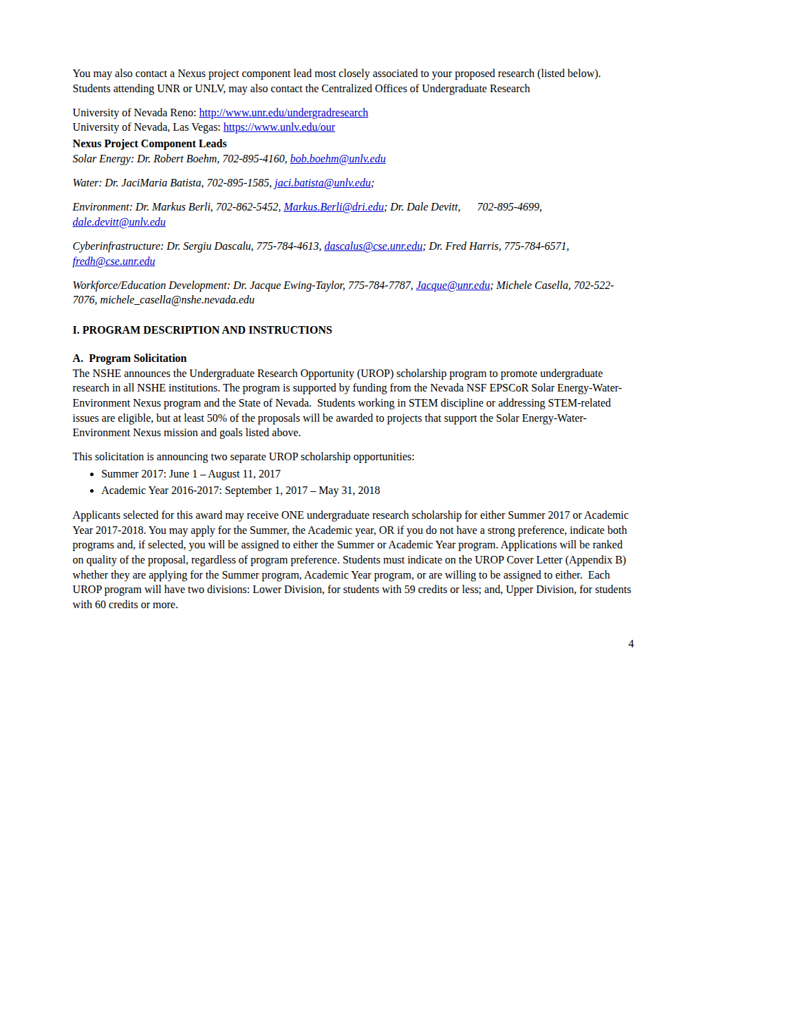You may also contact a Nexus project component lead most closely associated to your proposed research (listed below). Students attending UNR or UNLV, may also contact the Centralized Offices of Undergraduate Research
University of Nevada Reno: http://www.unr.edu/undergradresearch
University of Nevada, Las Vegas: https://www.unlv.edu/our
Nexus Project Component Leads
Solar Energy: Dr. Robert Boehm, 702-895-4160, bob.boehm@unlv.edu
Water: Dr. JaciMaria Batista, 702-895-1585, jaci.batista@unlv.edu;
Environment: Dr. Markus Berli, 702-862-5452, Markus.Berli@dri.edu; Dr. Dale Devitt, 702-895-4699, dale.devitt@unlv.edu
Cyberinfrastructure: Dr. Sergiu Dascalu, 775-784-4613, dascalus@cse.unr.edu; Dr. Fred Harris, 775-784-6571, fredh@cse.unr.edu
Workforce/Education Development: Dr. Jacque Ewing-Taylor, 775-784-7787, Jacque@unr.edu; Michele Casella, 702-522-7076, michele_casella@nshe.nevada.edu
I. PROGRAM DESCRIPTION AND INSTRUCTIONS
A. Program Solicitation
The NSHE announces the Undergraduate Research Opportunity (UROP) scholarship program to promote undergraduate research in all NSHE institutions. The program is supported by funding from the Nevada NSF EPSCoR Solar Energy-Water-Environment Nexus program and the State of Nevada. Students working in STEM discipline or addressing STEM-related issues are eligible, but at least 50% of the proposals will be awarded to projects that support the Solar Energy-Water-Environment Nexus mission and goals listed above.
This solicitation is announcing two separate UROP scholarship opportunities:
Summer 2017: June 1 – August 11, 2017
Academic Year 2016-2017: September 1, 2017 – May 31, 2018
Applicants selected for this award may receive ONE undergraduate research scholarship for either Summer 2017 or Academic Year 2017-2018. You may apply for the Summer, the Academic year, OR if you do not have a strong preference, indicate both programs and, if selected, you will be assigned to either the Summer or Academic Year program. Applications will be ranked on quality of the proposal, regardless of program preference. Students must indicate on the UROP Cover Letter (Appendix B) whether they are applying for the Summer program, Academic Year program, or are willing to be assigned to either. Each UROP program will have two divisions: Lower Division, for students with 59 credits or less; and, Upper Division, for students with 60 credits or more.
4